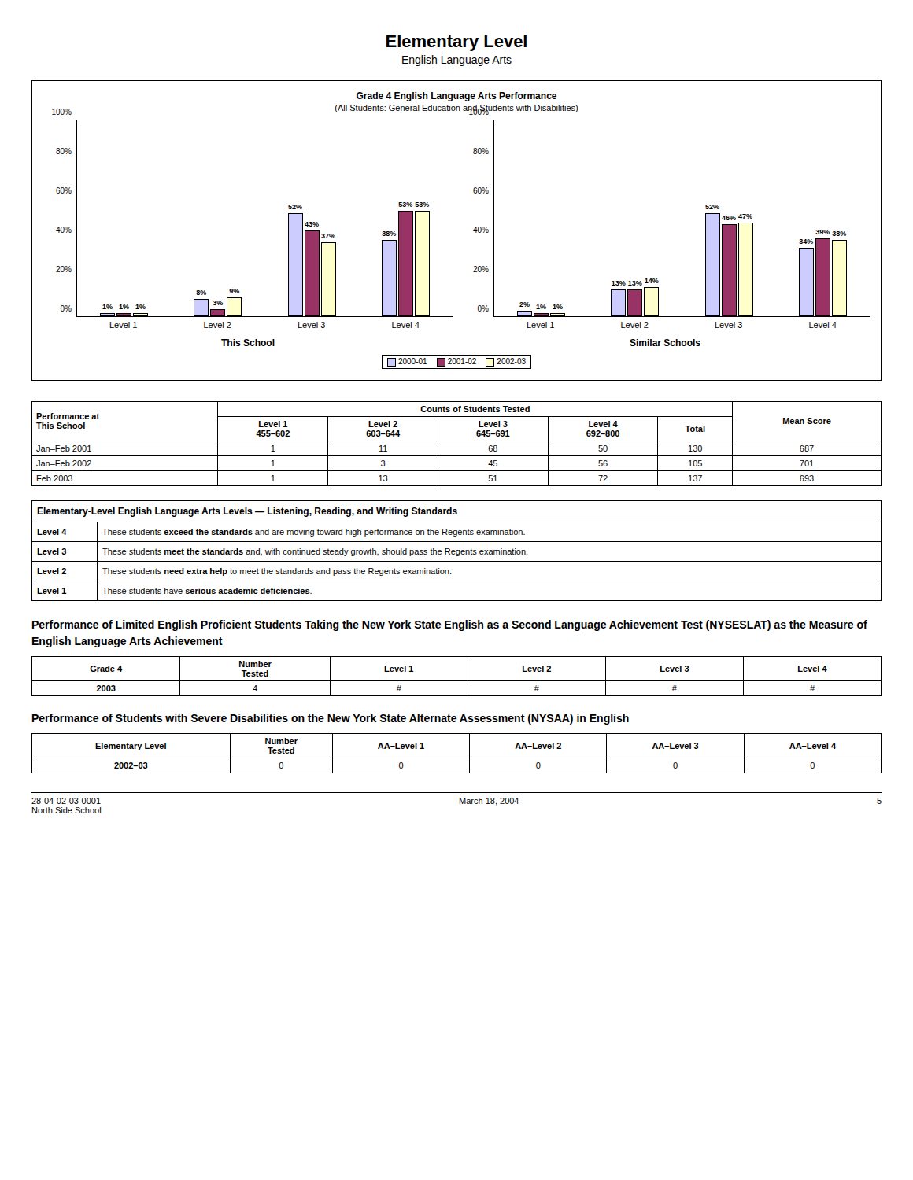Elementary Level
English Language Arts
Grade 4 English Language Arts Performance
(All Students: General Education and Students with Disabilities)
100% 80% 60% 40% 20% 0%
1%
1%
1%
8%
3%
9%
52%
43%
37%
38%
53%
53%
Level 1
Level 2
Level 3
Level 4
This School
100% 80% 60% 40% 20% 0%
2%
1%
1%
13%
13%
14%
52%
46%
47%
34%
39%
38%
Level 1
Level 2
Level 3
Level 4
Similar Schools
| 2000-01 | 2001-02 | 2002-03 |
| Performance at This School | Counts of Students Tested | Mean Score |
| --- | --- | --- |
| Level 1 455–602 | Level 2 603–644 | Level 3 645–691 | Level 4 692–800 | Total |
| Jan–Feb 2001 | 1 | 11 | 68 | 50 | 130 | 687 |
| Jan–Feb 2002 | 1 | 3 | 45 | 56 | 105 | 701 |
| Feb 2003 | 1 | 13 | 51 | 72 | 137 | 693 |
| Elementary-Level English Language Arts Levels — Listening, Reading, and Writing Standards |
| --- |
| Level 4 | These students exceed the standards and are moving toward high performance on the Regents examination. |
| Level 3 | These students meet the standards and, with continued steady growth, should pass the Regents examination. |
| Level 2 | These students need extra help to meet the standards and pass the Regents examination. |
| Level 1 | These students have serious academic deficiencies . |
Performance of Limited English Proficient Students Taking the New York State English as a Second Language Achievement Test (NYSESLAT) as the Measure of English Language Arts Achievement
| Grade 4 | Number Tested | Level 1 | Level 2 | Level 3 | Level 4 |
| --- | --- | --- | --- | --- | --- |
| 2003 | 4 | # | # | # | # |
Performance of Students with Severe Disabilities on the New York State Alternate Assessment (NYSAA) in English
| Elementary Level | Number Tested | AA–Level 1 | AA–Level 2 | AA–Level 3 | AA–Level 4 |
| --- | --- | --- | --- | --- | --- |
| 2002–03 | 0 | 0 | 0 | 0 | 0 |
28-04-02-03-0001
North Side School
March 18, 2004
5